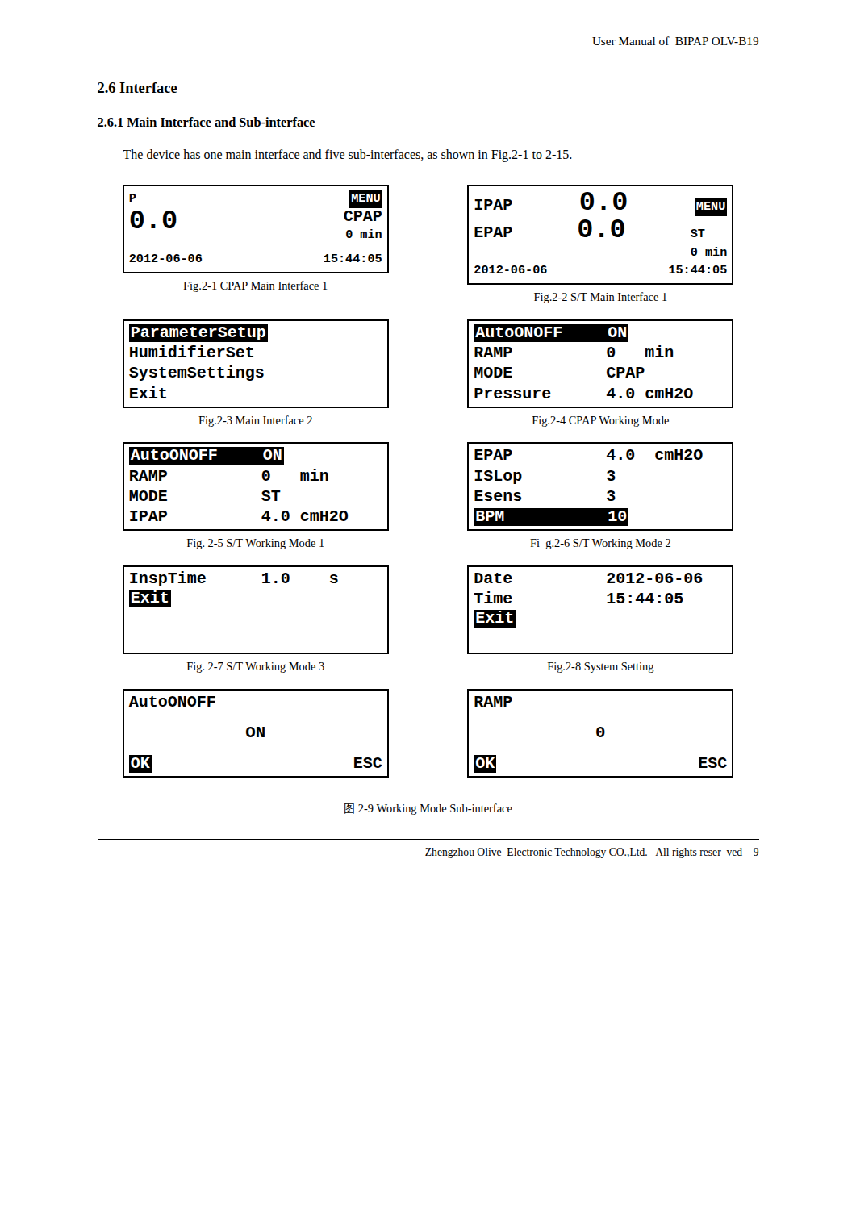User Manual of BIPAP OLV-B19
2.6 Interface
2.6.1 Main Interface and Sub-interface
The device has one main interface and five sub-interfaces, as shown in Fig.2-1 to 2-15.
P 0.0
MENU CPAP 0 min
2012-06-06 15:44:05
Fig.2-1 CPAP Main Interface 1
IPAP 0.0 MENU
EPAP 0.0 ST
0 min
2012-06-06 15:44:05
Fig.2-2 S/T Main Interface 1
ParameterSetup
HumidifierSet
SystemSettings
Exit
Fig.2-3 Main Interface 2
AutoONOFFON
RAMP0 min
MODECPAP
Pressure4.0 cmH2O
Fig.2-4 CPAP Working Mode
AutoONOFFON
RAMP0 min
MODEST
IPAP4.0 cmH2O
Fig. 2-5 S/T Working Mode 1
EPAP4.0 cmH2O
ISLop3
Esens3
BPM10
Fi g.2-6 S/T Working Mode 2
InspTime1.0 s
Exit
Fig. 2-7 S/T Working Mode 3
Date2012-06-06
Time15:44:05
Exit
Fig.2-8 System Setting
AutoONOFF
ON
OK ESC
RAMP
0
OK ESC
图 2-9 Working Mode Sub-interface
Zhengzhou Olive Electronic Technology CO.,Ltd. All rights reser ved 9